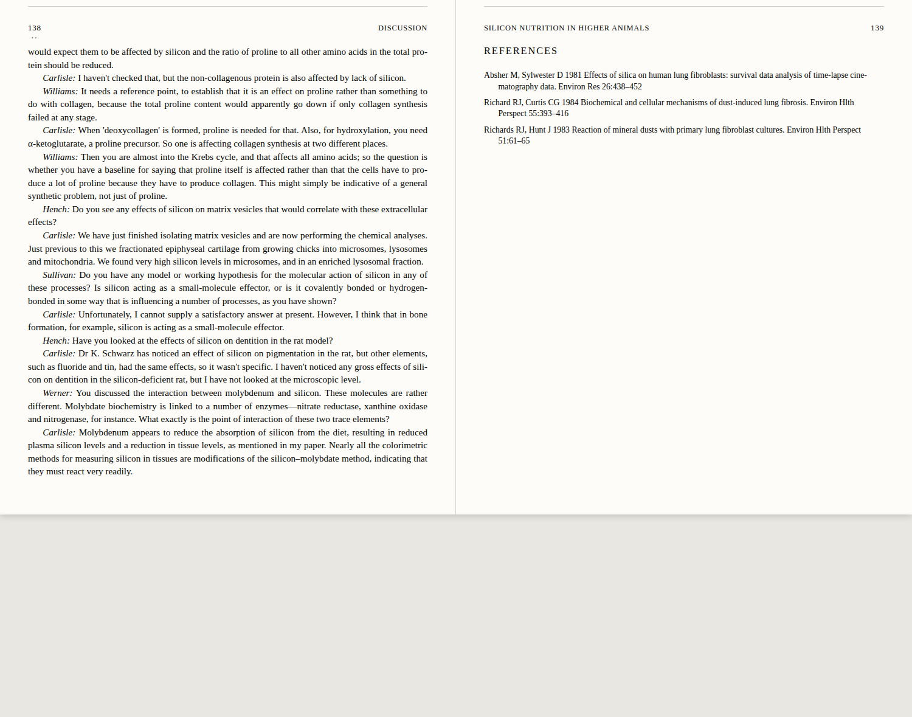138 Discussion
, ,
would expect them to be affected by silicon and the ratio of proline to all other amino acids in the total protein should be reduced.
Carlisle: I haven't checked that, but the non-collagenous protein is also affected by lack of silicon.
Williams: It needs a reference point, to establish that it is an effect on proline rather than something to do with collagen, because the total proline content would apparently go down if only collagen synthesis failed at any stage.
Carlisle: When 'deoxycollagen' is formed, proline is needed for that. Also, for hydroxylation, you need α-ketoglutarate, a proline precursor. So one is affecting collagen synthesis at two different places.
Williams: Then you are almost into the Krebs cycle, and that affects all amino acids; so the question is whether you have a baseline for saying that proline itself is affected rather than that the cells have to produce a lot of proline because they have to produce collagen. This might simply be indicative of a general synthetic problem, not just of proline.
Hench: Do you see any effects of silicon on matrix vesicles that would correlate with these extracellular effects?
Carlisle: We have just finished isolating matrix vesicles and are now performing the chemical analyses. Just previous to this we fractionated epiphyseal cartilage from growing chicks into microsomes, lysosomes and mitochondria. We found very high silicon levels in microsomes, and in an enriched lysosomal fraction.
Sullivan: Do you have any model or working hypothesis for the molecular action of silicon in any of these processes? Is silicon acting as a small-molecule effector, or is it covalently bonded or hydrogen-bonded in some way that is influencing a number of processes, as you have shown?
Carlisle: Unfortunately, I cannot supply a satisfactory answer at present. However, I think that in bone formation, for example, silicon is acting as a small-molecule effector.
Hench: Have you looked at the effects of silicon on dentition in the rat model?
Carlisle: Dr K. Schwarz has noticed an effect of silicon on pigmentation in the rat, but other elements, such as fluoride and tin, had the same effects, so it wasn't specific. I haven't noticed any gross effects of silicon on dentition in the silicon-deficient rat, but I have not looked at the microscopic level.
Werner: You discussed the interaction between molybdenum and silicon. These molecules are rather different. Molybdate biochemistry is linked to a number of enzymes—nitrate reductase, xanthine oxidase and nitrogenase, for instance. What exactly is the point of interaction of these two trace elements?
Carlisle: Molybdenum appears to reduce the absorption of silicon from the diet, resulting in reduced plasma silicon levels and a reduction in tissue levels, as mentioned in my paper. Nearly all the colorimetric methods for measuring silicon in tissues are modifications of the silicon–molybdate method, indicating that they must react very readily.
Silicon Nutrition in Higher Animals 139
REFERENCES
Absher M, Sylwester D 1981 Effects of silica on human lung fibroblasts: survival data analysis of time-lapse cinematography data. Environ Res 26:438–452
Richard RJ, Curtis CG 1984 Biochemical and cellular mechanisms of dust-induced lung fibrosis. Environ Hlth Perspect 55:393–416
Richards RJ, Hunt J 1983 Reaction of mineral dusts with primary lung fibroblast cultures. Environ Hlth Perspect 51:61–65